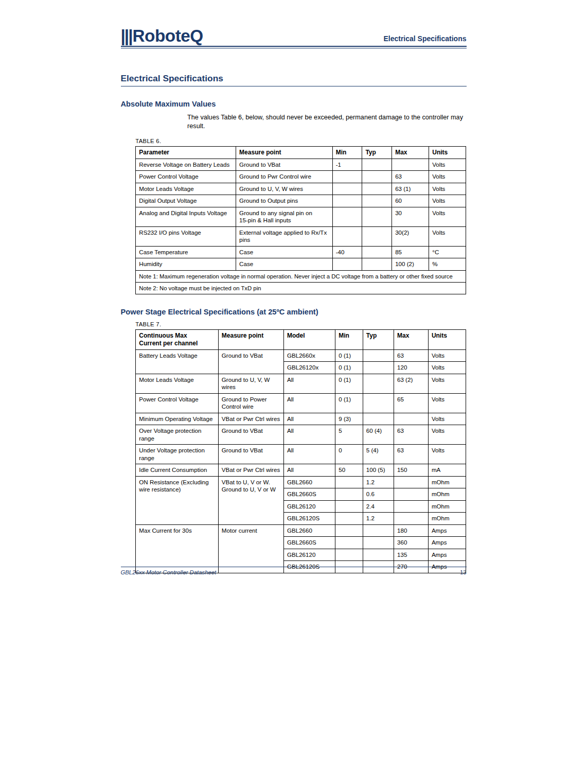|||RoboteQ
Electrical Specifications
Electrical Specifications
Absolute Maximum Values
The values Table 6, below, should never be exceeded, permanent damage to the controller may result.
TABLE 6.
| Parameter | Measure point | Min | Typ | Max | Units |
| --- | --- | --- | --- | --- | --- |
| Reverse Voltage on Battery Leads | Ground to VBat | -1 | | | Volts |
| Power Control Voltage | Ground to Pwr Control wire | | | 63 | Volts |
| Motor Leads Voltage | Ground to U, V, W wires | | | 63 (1) | Volts |
| Digital Output Voltage | Ground to Output pins | | | 60 | Volts |
| Analog and Digital Inputs Voltage | Ground to any signal pin on 15-pin & Hall inputs | | | 30 | Volts |
| RS232 I/O pins Voltage | External voltage applied to Rx/Tx pins | | | 30(2) | Volts |
| Case Temperature | Case | -40 | | 85 | °C |
| Humidity | Case | | | 100 (2) | % |
| Note 1: Maximum regeneration voltage in normal operation. Never inject a DC voltage from a battery or other fixed source |
| Note 2: No voltage must be injected on TxD pin |
Power Stage Electrical Specifications (at 25ºC ambient)
TABLE 7.
| Continuous Max Current per channel | Measure point | Model | Min | Typ | Max | Units |
| --- | --- | --- | --- | --- | --- | --- |
| Battery Leads Voltage | Ground to VBat | GBL2660x | 0 (1) | | 63 | Volts |
| GBL26120x | 0 (1) | | 120 | Volts |
| Motor Leads Voltage | Ground to U, V, W wires | All | 0 (1) | | 63 (2) | Volts |
| Power Control Voltage | Ground to Power Control wire | All | 0 (1) | | 65 | Volts |
| Minimum Operating Voltage | VBat or Pwr Ctrl wires | All | 9 (3) | | | Volts |
| Over Voltage protection range | Ground to VBat | All | 5 | 60 (4) | 63 | Volts |
| Under Voltage protection range | Ground to VBat | All | 0 | 5 (4) | 63 | Volts |
| Idle Current Consumption | VBat or Pwr Ctrl wires | All | 50 | 100 (5) | 150 | mA |
| ON Resistance (Excluding wire resistance) | VBat to U, V or W. Ground to U, V or W | GBL2660 | | 1.2 | | mOhm |
| GBL2660S | | 0.6 | | mOhm |
| GBL26120 | | 2.4 | | mOhm |
| GBL26120S | | 1.2 | | mOhm |
| Max Current for 30s | Motor current | GBL2660 | | | 180 | Amps |
| GBL2660S | | | 360 | Amps |
| GBL26120 | | | 135 | Amps |
| GBL26120S | | | 270 | Amps |
GBL26xx Motor Controller Datasheet
13